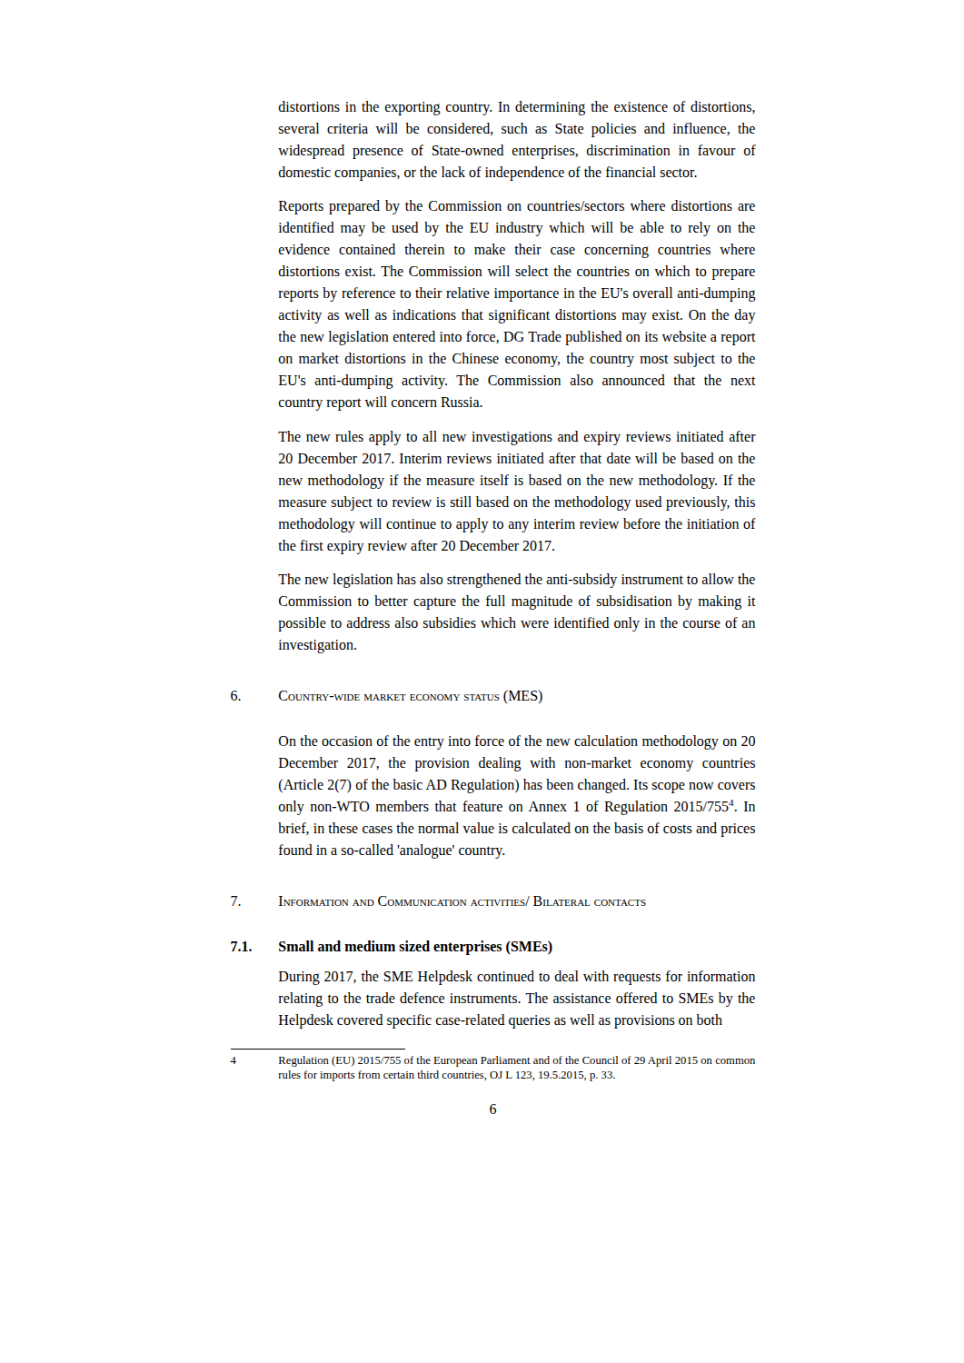distortions in the exporting country. In determining the existence of distortions, several criteria will be considered, such as State policies and influence, the widespread presence of State-owned enterprises, discrimination in favour of domestic companies, or the lack of independence of the financial sector.
Reports prepared by the Commission on countries/sectors where distortions are identified may be used by the EU industry which will be able to rely on the evidence contained therein to make their case concerning countries where distortions exist. The Commission will select the countries on which to prepare reports by reference to their relative importance in the EU's overall anti-dumping activity as well as indications that significant distortions may exist. On the day the new legislation entered into force, DG Trade published on its website a report on market distortions in the Chinese economy, the country most subject to the EU's anti-dumping activity. The Commission also announced that the next country report will concern Russia.
The new rules apply to all new investigations and expiry reviews initiated after 20 December 2017. Interim reviews initiated after that date will be based on the new methodology if the measure itself is based on the new methodology. If the measure subject to review is still based on the methodology used previously, this methodology will continue to apply to any interim review before the initiation of the first expiry review after 20 December 2017.
The new legislation has also strengthened the anti-subsidy instrument to allow the Commission to better capture the full magnitude of subsidisation by making it possible to address also subsidies which were identified only in the course of an investigation.
6.
Country-wide market economy status (MES)
On the occasion of the entry into force of the new calculation methodology on 20 December 2017, the provision dealing with non-market economy countries (Article 2(7) of the basic AD Regulation) has been changed. Its scope now covers only non-WTO members that feature on Annex 1 of Regulation 2015/7554. In brief, in these cases the normal value is calculated on the basis of costs and prices found in a so-called 'analogue' country.
7.
Information and Communication activities/ Bilateral contacts
7.1.
Small and medium sized enterprises (SMEs)
During 2017, the SME Helpdesk continued to deal with requests for information relating to the trade defence instruments. The assistance offered to SMEs by the Helpdesk covered specific case-related queries as well as provisions on both
4
Regulation (EU) 2015/755 of the European Parliament and of the Council of 29 April 2015 on common rules for imports from certain third countries, OJ L 123, 19.5.2015, p. 33.
6